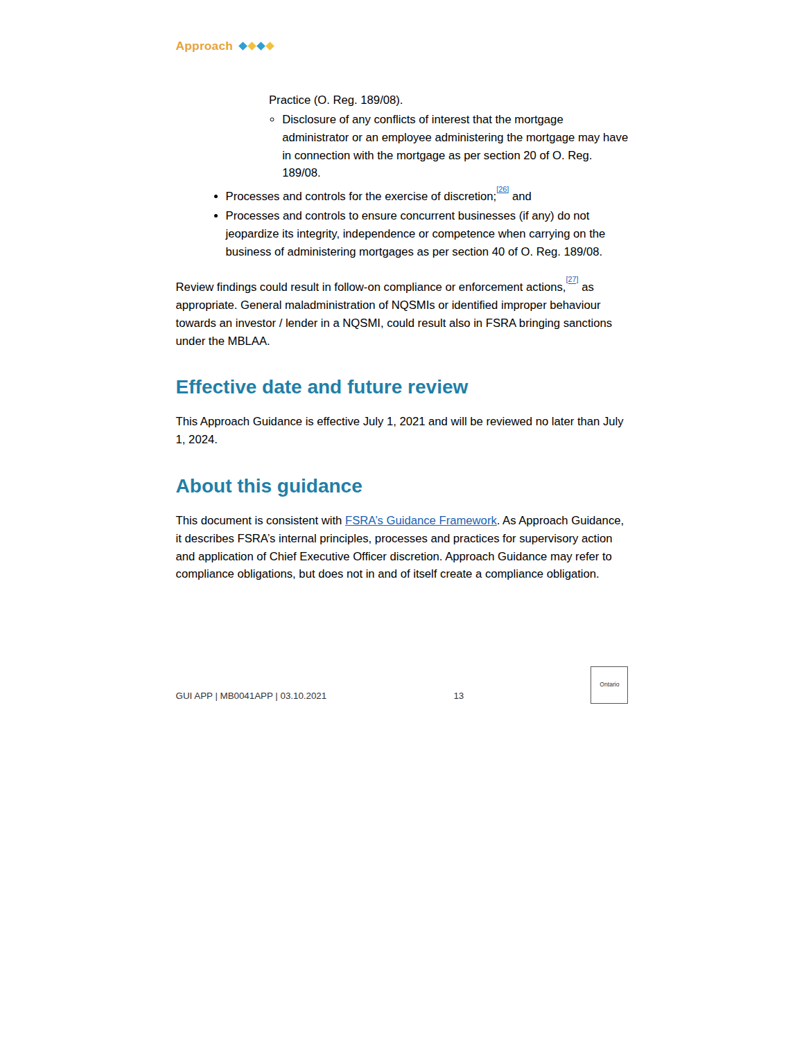Approach
Practice (O. Reg. 189/08).
Disclosure of any conflicts of interest that the mortgage administrator or an employee administering the mortgage may have in connection with the mortgage as per section 20 of O. Reg. 189/08.
Processes and controls for the exercise of discretion;[26] and
Processes and controls to ensure concurrent businesses (if any) do not jeopardize its integrity, independence or competence when carrying on the business of administering mortgages as per section 40 of O. Reg. 189/08.
Review findings could result in follow-on compliance or enforcement actions,[27] as appropriate. General maladministration of NQSMIs or identified improper behaviour towards an investor / lender in a NQSMI, could result also in FSRA bringing sanctions under the MBLAA.
Effective date and future review
This Approach Guidance is effective July 1, 2021 and will be reviewed no later than July 1, 2024.
About this guidance
This document is consistent with FSRA’s Guidance Framework. As Approach Guidance, it describes FSRA’s internal principles, processes and practices for supervisory action and application of Chief Executive Officer discretion. Approach Guidance may refer to compliance obligations, but does not in and of itself create a compliance obligation.
GUI APP | MB0041APP | 03.10.2021
13
Ontario